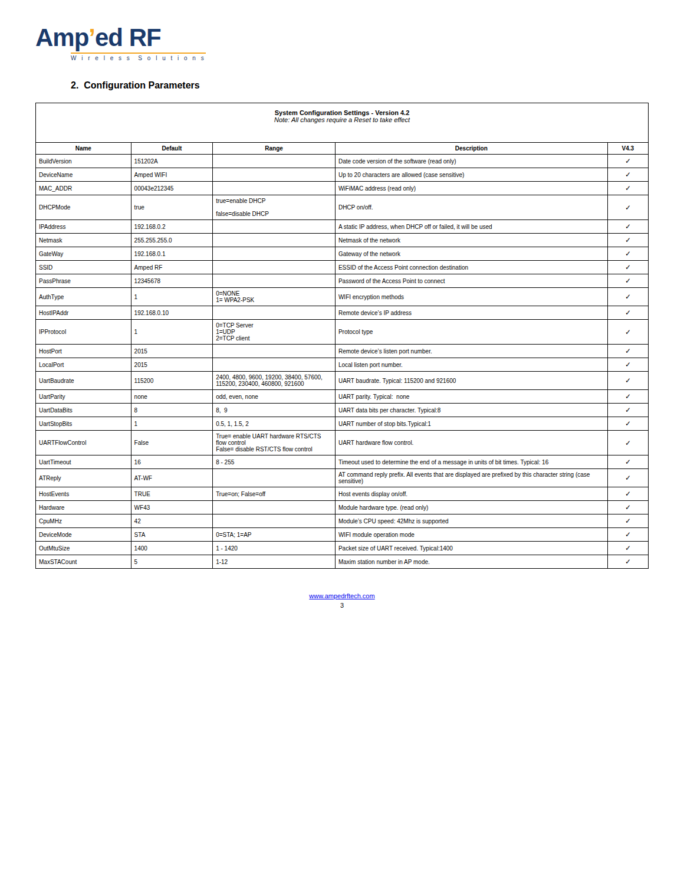Amp’ed RF
W i r e l e s s S o l u t i o n s
2. Configuration Parameters
| System Configuration Settings - Version 4.2 Note: All changes require a Reset to take effect |
| Name | Default | Range | Description | V4.3 |
| BuildVersion | 151202A | | Date code version of the software (read only) | ✓ |
| DeviceName | Amped WIFI | | Up to 20 characters are allowed (case sensitive) | ✓ |
| MAC_ADDR | 00043e212345 | | WiFiMAC address (read only) | ✓ |
| DHCPMode | true | true=enable DHCP false=disable DHCP | DHCP on/off. | ✓ |
| IPAddress | 192.168.0.2 | | A static IP address, when DHCP off or failed, it will be used | ✓ |
| Netmask | 255.255.255.0 | | Netmask of the network | ✓ |
| GateWay | 192.168.0.1 | | Gateway of the network | ✓ |
| SSID | Amped RF | | ESSID of the Access Point connection destination | ✓ |
| PassPhrase | 12345678 | | Password of the Access Point to connect | ✓ |
| AuthType | 1 | 0=NONE 1= WPA2-PSK | WIFI encryption methods | ✓ |
| HostIPAddr | 192.168.0.10 | | Remote device’s IP address | ✓ |
| IPProtocol | 1 | 0=TCP Server 1=UDP 2=TCP client | Protocol type | ✓ |
| HostPort | 2015 | | Remote device’s listen port number. | ✓ |
| LocalPort | 2015 | | Local listen port number. | ✓ |
| UartBaudrate | 115200 | 2400, 4800, 9600, 19200, 38400, 57600, 115200, 230400, 460800, 921600 | UART baudrate. Typical: 115200 and 921600 | ✓ |
| UartParity | none | odd, even, none | UART parity. Typical: none | ✓ |
| UartDataBits | 8 | 8, 9 | UART data bits per character. Typical:8 | ✓ |
| UartStopBits | 1 | 0.5, 1, 1.5, 2 | UART number of stop bits.Typical:1 | ✓ |
| UARTFlowControl | False | True= enable UART hardware RTS/CTS flow control False= disable RST/CTS flow control | UART hardware flow control. | ✓ |
| UartTimeout | 16 | 8 - 255 | Timeout used to determine the end of a message in units of bit times. Typical: 16 | ✓ |
| ATReply | AT-WF | | AT command reply prefix. All events that are displayed are prefixed by this character string (case sensitive) | ✓ |
| HostEvents | TRUE | True=on; False=off | Host events display on/off. | ✓ |
| Hardware | WF43 | | Module hardware type. (read only) | ✓ |
| CpuMHz | 42 | | Module’s CPU speed: 42Mhz is supported | ✓ |
| DeviceMode | STA | 0=STA; 1=AP | WIFI module operation mode | ✓ |
| OutMtuSize | 1400 | 1 - 1420 | Packet size of UART received. Typical:1400 | ✓ |
| MaxSTACount | 5 | 1-12 | Maxim station number in AP mode. | ✓ |
www.ampedrftech.com
3